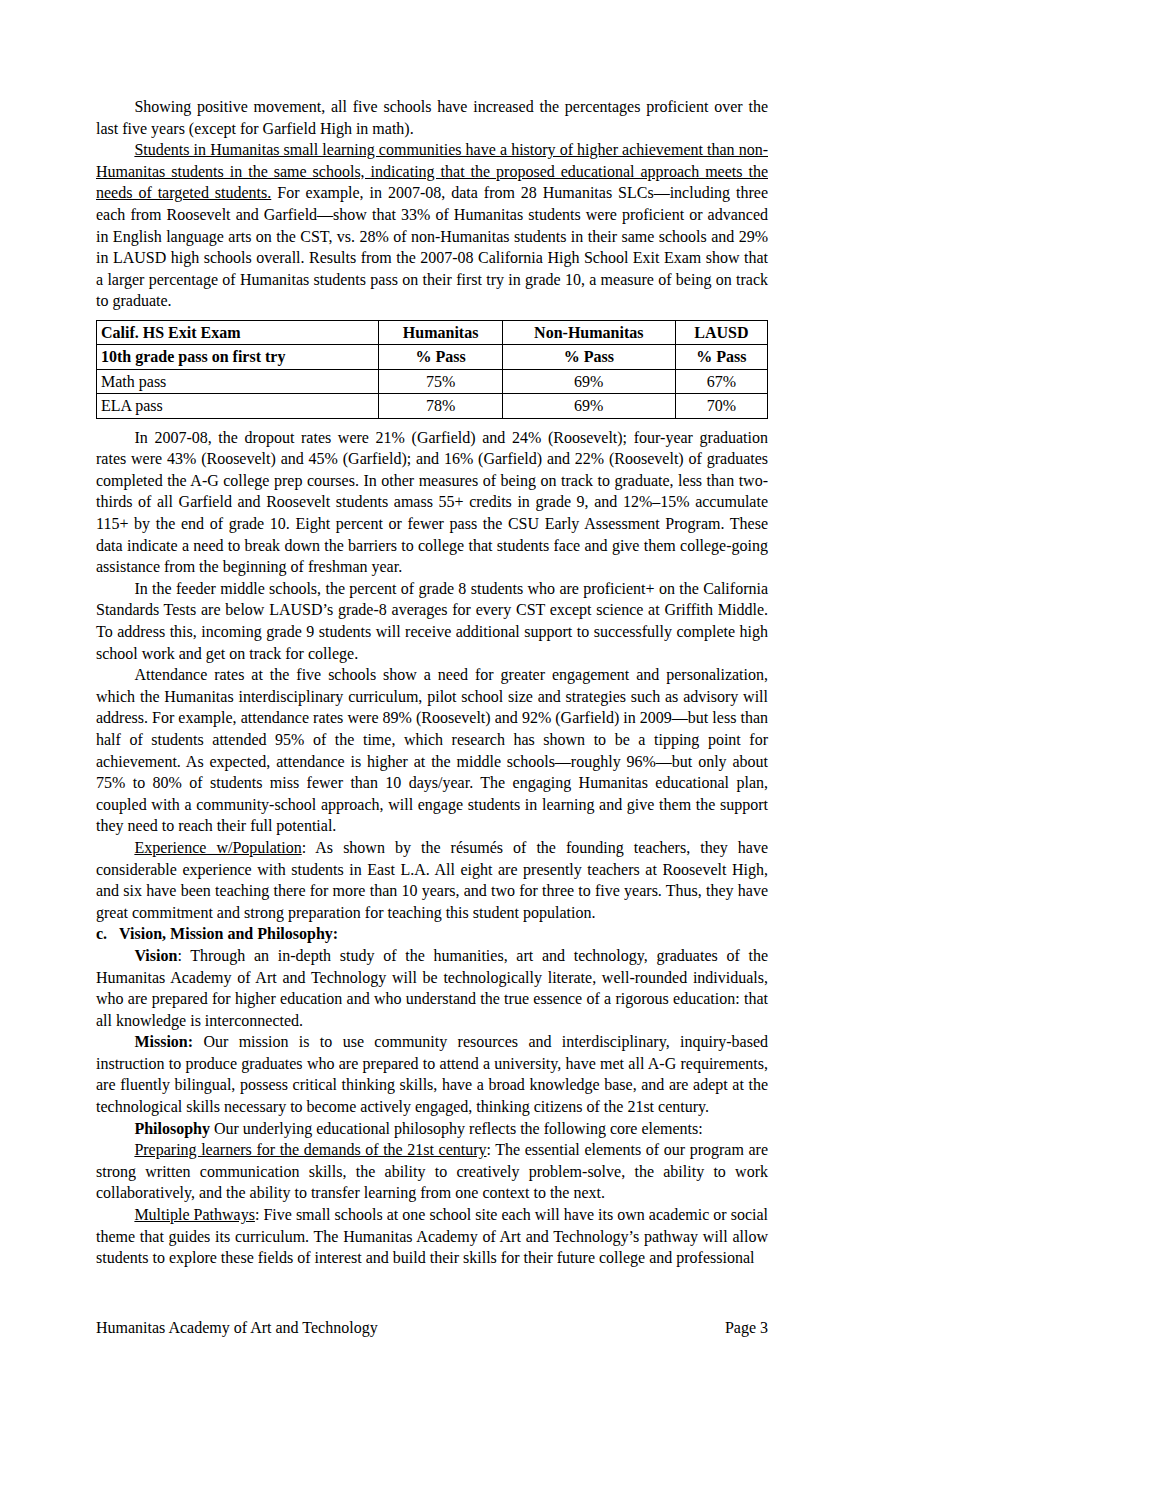Showing positive movement, all five schools have increased the percentages proficient over the last five years (except for Garfield High in math).
Students in Humanitas small learning communities have a history of higher achievement than non-Humanitas students in the same schools, indicating that the proposed educational approach meets the needs of targeted students. For example, in 2007-08, data from 28 Humanitas SLCs—including three each from Roosevelt and Garfield—show that 33% of Humanitas students were proficient or advanced in English language arts on the CST, vs. 28% of non-Humanitas students in their same schools and 29% in LAUSD high schools overall. Results from the 2007-08 California High School Exit Exam show that a larger percentage of Humanitas students pass on their first try in grade 10, a measure of being on track to graduate.
| Calif. HS Exit Exam | Humanitas | Non-Humanitas | LAUSD |
| --- | --- | --- | --- |
| 10th grade pass on first try | % Pass | % Pass | % Pass |
| Math pass | 75% | 69% | 67% |
| ELA pass | 78% | 69% | 70% |
In 2007-08, the dropout rates were 21% (Garfield) and 24% (Roosevelt); four-year graduation rates were 43% (Roosevelt) and 45% (Garfield); and 16% (Garfield) and 22% (Roosevelt) of graduates completed the A-G college prep courses. In other measures of being on track to graduate, less than two-thirds of all Garfield and Roosevelt students amass 55+ credits in grade 9, and 12%–15% accumulate 115+ by the end of grade 10. Eight percent or fewer pass the CSU Early Assessment Program. These data indicate a need to break down the barriers to college that students face and give them college-going assistance from the beginning of freshman year.
In the feeder middle schools, the percent of grade 8 students who are proficient+ on the California Standards Tests are below LAUSD’s grade-8 averages for every CST except science at Griffith Middle. To address this, incoming grade 9 students will receive additional support to successfully complete high school work and get on track for college.
Attendance rates at the five schools show a need for greater engagement and personalization, which the Humanitas interdisciplinary curriculum, pilot school size and strategies such as advisory will address. For example, attendance rates were 89% (Roosevelt) and 92% (Garfield) in 2009—but less than half of students attended 95% of the time, which research has shown to be a tipping point for achievement. As expected, attendance is higher at the middle schools—roughly 96%—but only about 75% to 80% of students miss fewer than 10 days/year. The engaging Humanitas educational plan, coupled with a community-school approach, will engage students in learning and give them the support they need to reach their full potential.
Experience w/Population: As shown by the résumés of the founding teachers, they have considerable experience with students in East L.A. All eight are presently teachers at Roosevelt High, and six have been teaching there for more than 10 years, and two for three to five years. Thus, they have great commitment and strong preparation for teaching this student population.
c. Vision, Mission and Philosophy:
Vision: Through an in-depth study of the humanities, art and technology, graduates of the Humanitas Academy of Art and Technology will be technologically literate, well-rounded individuals, who are prepared for higher education and who understand the true essence of a rigorous education: that all knowledge is interconnected.
Mission: Our mission is to use community resources and interdisciplinary, inquiry-based instruction to produce graduates who are prepared to attend a university, have met all A-G requirements, are fluently bilingual, possess critical thinking skills, have a broad knowledge base, and are adept at the technological skills necessary to become actively engaged, thinking citizens of the 21st century.
Philosophy Our underlying educational philosophy reflects the following core elements:
Preparing learners for the demands of the 21st century: The essential elements of our program are strong written communication skills, the ability to creatively problem-solve, the ability to work collaboratively, and the ability to transfer learning from one context to the next.
Multiple Pathways: Five small schools at one school site each will have its own academic or social theme that guides its curriculum. The Humanitas Academy of Art and Technology’s pathway will allow students to explore these fields of interest and build their skills for their future college and professional
Humanitas Academy of Art and Technology Page 3